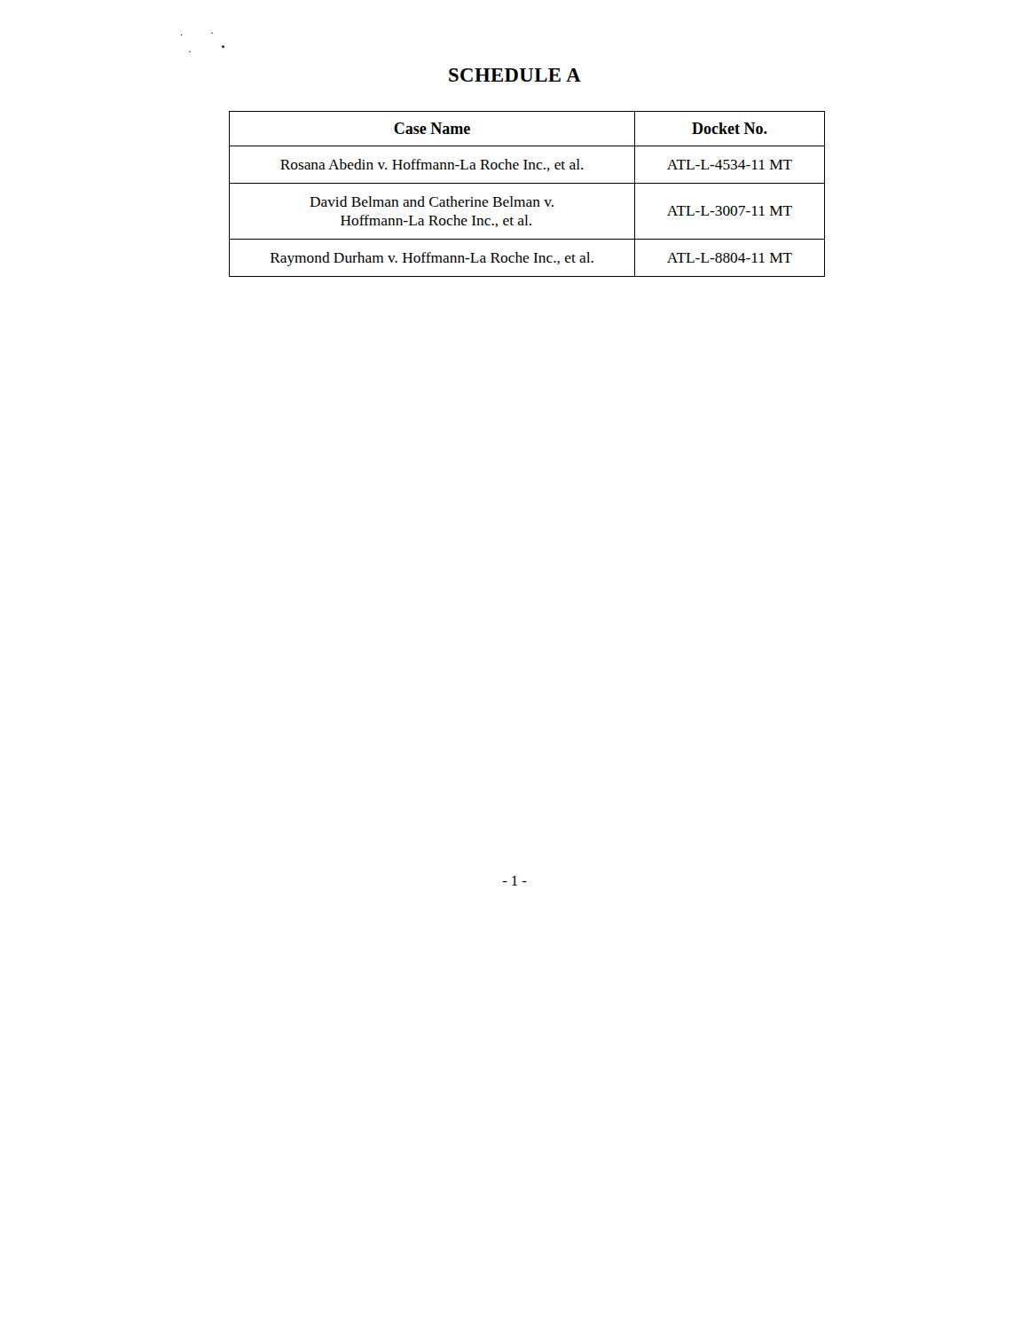. . . •
SCHEDULE A
| Case Name | Docket No. |
| --- | --- |
| Rosana Abedin v. Hoffmann-La Roche Inc., et al. | ATL-L-4534-11 MT |
| David Belman and Catherine Belman v. Hoffmann-La Roche Inc., et al. | ATL-L-3007-11 MT |
| Raymond Durham v. Hoffmann-La Roche Inc., et al. | ATL-L-8804-11 MT |
- 1 -